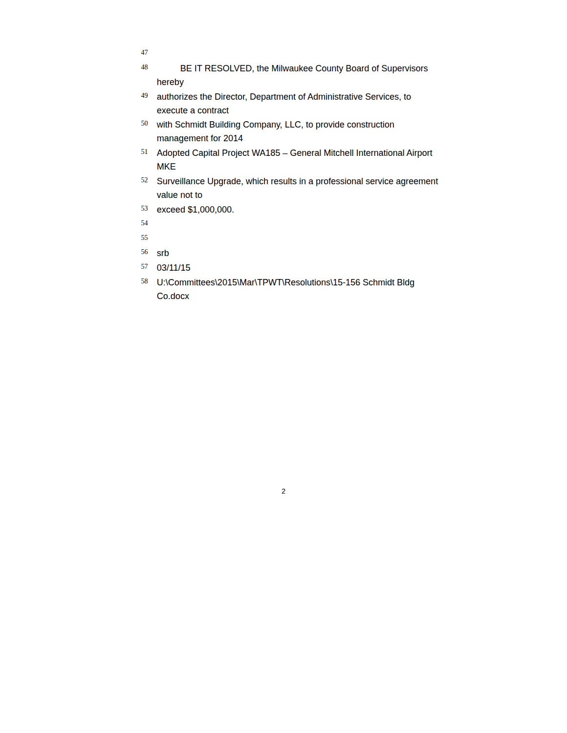| 47 | |
| 48 | BE IT RESOLVED, the Milwaukee County Board of Supervisors hereby |
| 49 | authorizes the Director, Department of Administrative Services, to execute a contract |
| 50 | with Schmidt Building Company, LLC, to provide construction management for 2014 |
| 51 | Adopted Capital Project WA185 – General Mitchell International Airport MKE |
| 52 | Surveillance Upgrade, which results in a professional service agreement value not to |
| 53 | exceed $1,000,000. |
| 54 | |
| 55 | |
| 56 | srb |
| 57 | 03/11/15 |
| 58 | U:\Committees\2015\Mar\TPWT\Resolutions\15-156 Schmidt Bldg Co.docx |
2